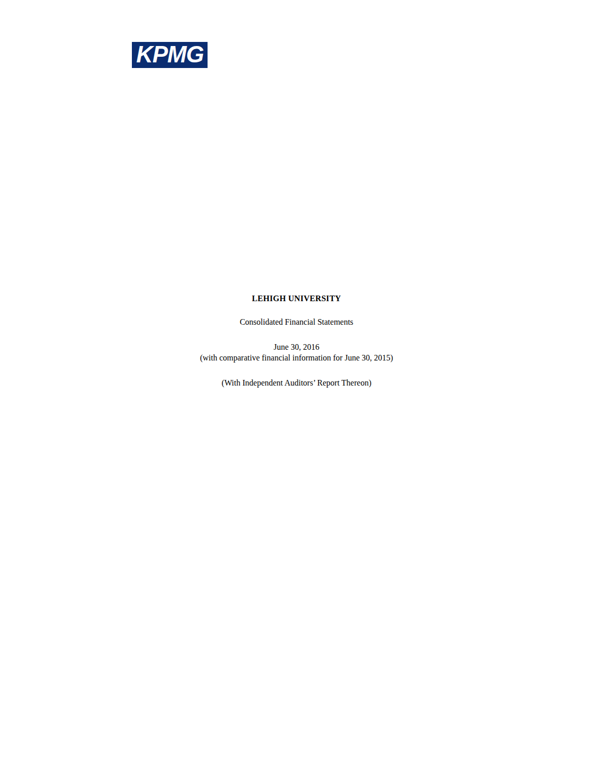KPMG
LEHIGH UNIVERSITY
Consolidated Financial Statements
June 30, 2016
(with comparative financial information for June 30, 2015)
(With Independent Auditors’ Report Thereon)